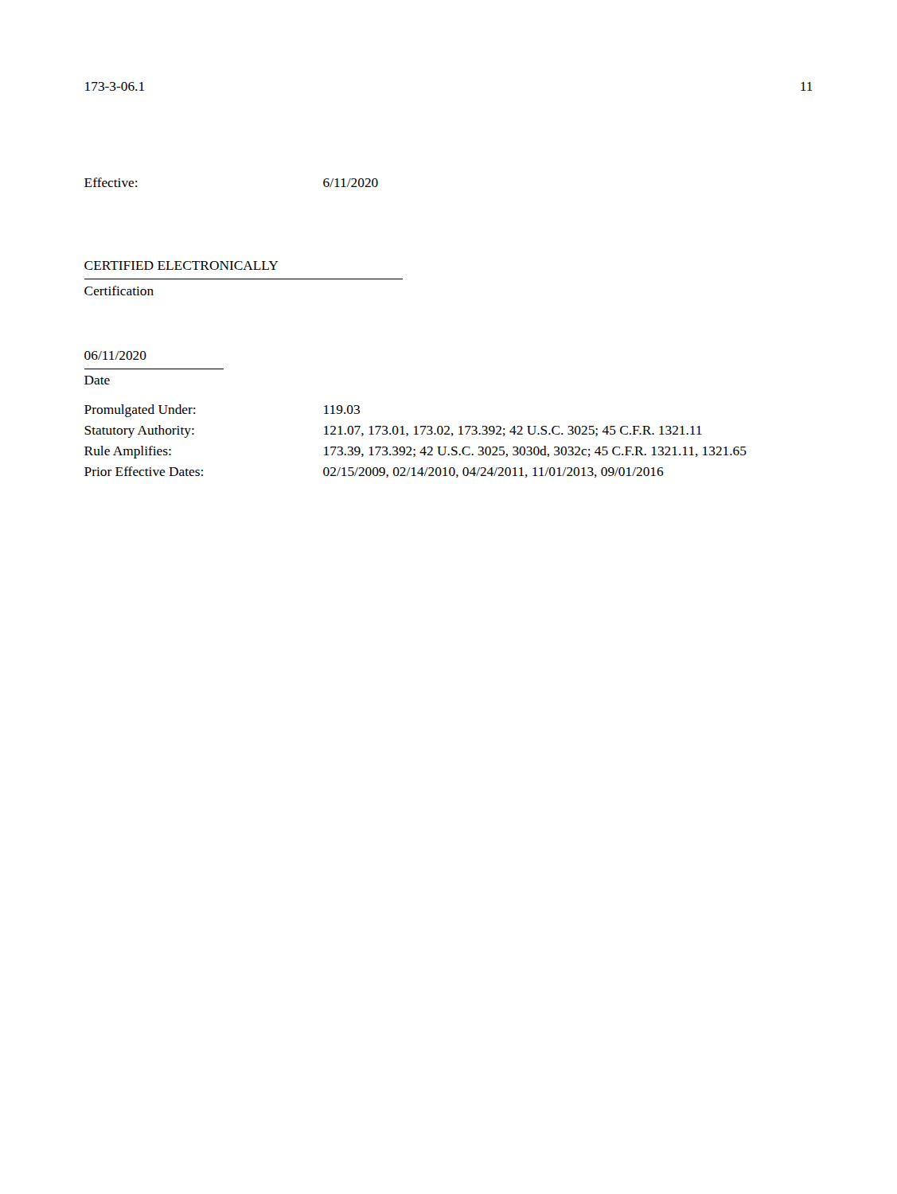173-3-06.1 11
Effective: 6/11/2020
CERTIFIED ELECTRONICALLY
Certification
06/11/2020
Date
| Promulgated Under: | 119.03 |
| Statutory Authority: | 121.07, 173.01, 173.02, 173.392; 42 U.S.C. 3025; 45 C.F.R. 1321.11 |
| Rule Amplifies: | 173.39, 173.392; 42 U.S.C. 3025, 3030d, 3032c; 45 C.F.R. 1321.11, 1321.65 |
| Prior Effective Dates: | 02/15/2009, 02/14/2010, 04/24/2011, 11/01/2013, 09/01/2016 |